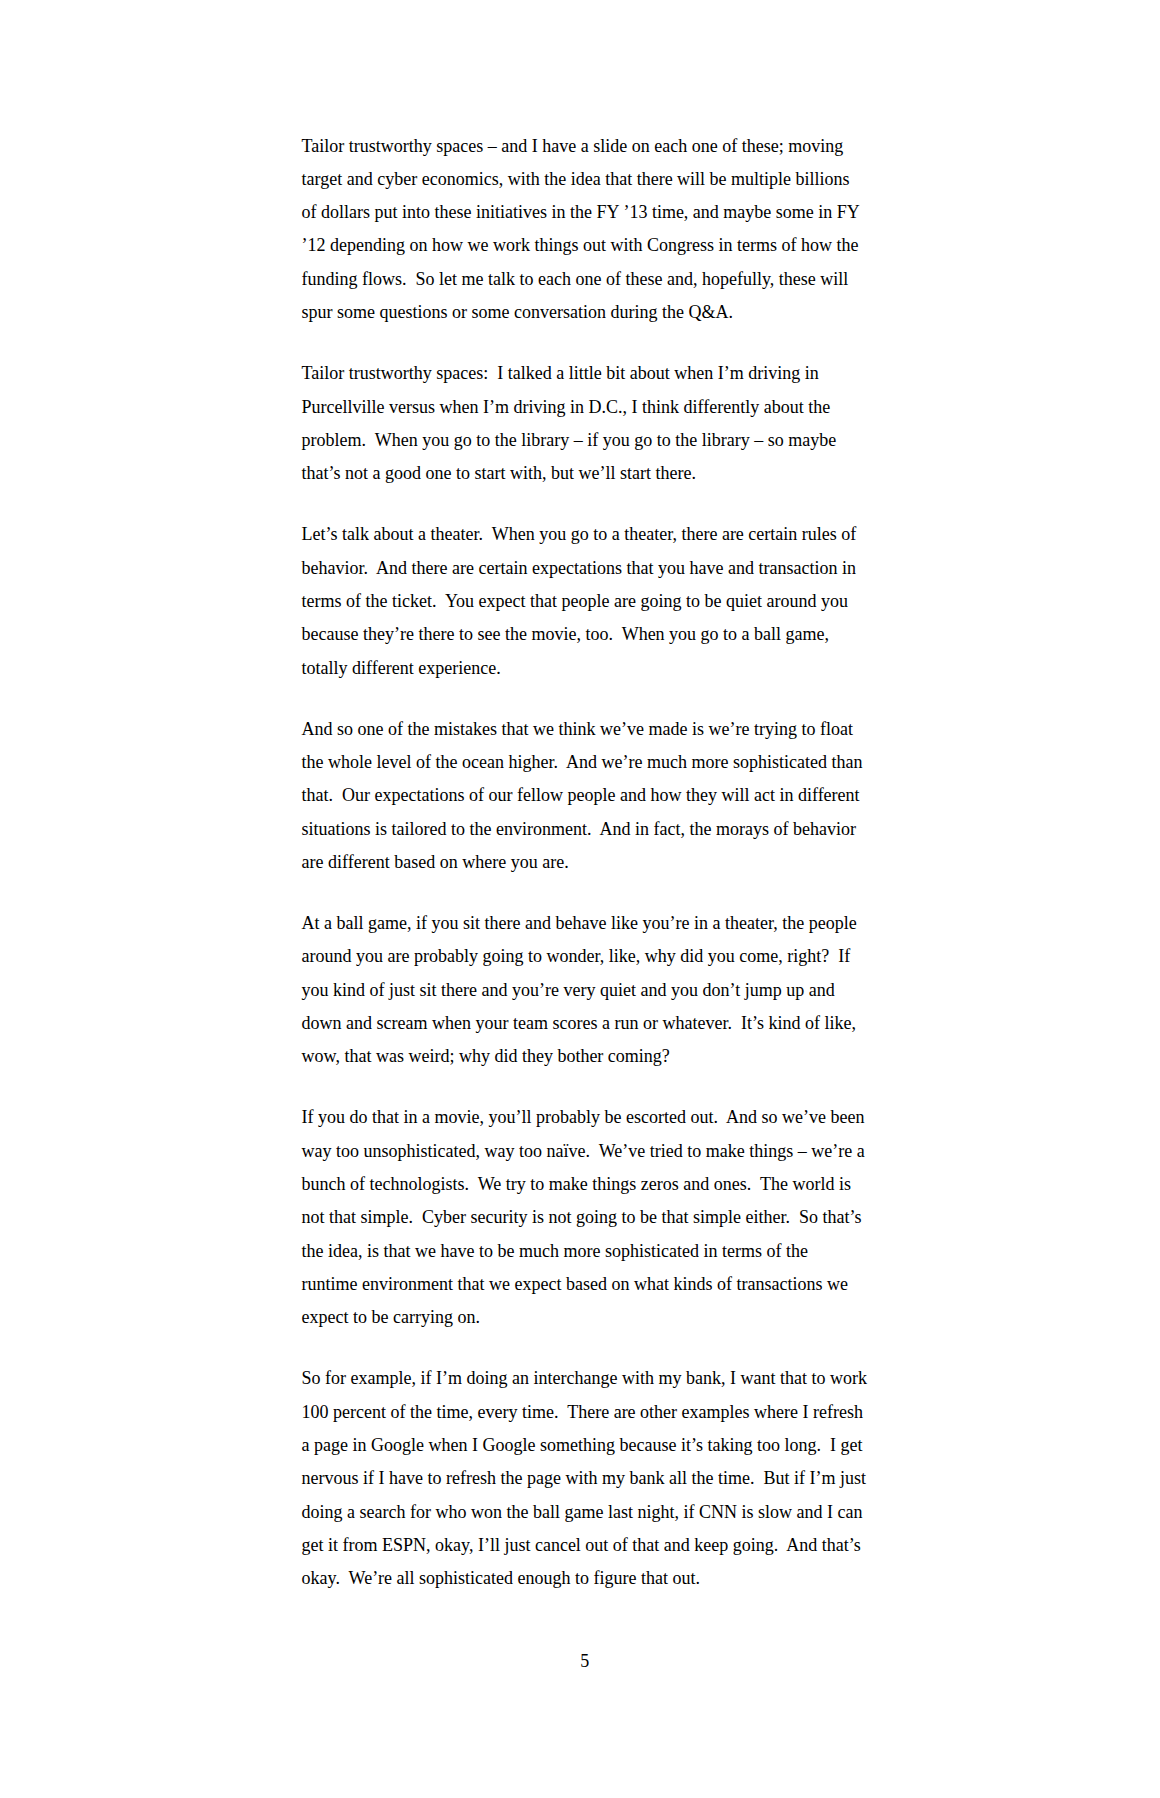Tailor trustworthy spaces – and I have a slide on each one of these; moving target and cyber economics, with the idea that there will be multiple billions of dollars put into these initiatives in the FY ’13 time, and maybe some in FY ’12 depending on how we work things out with Congress in terms of how the funding flows. So let me talk to each one of these and, hopefully, these will spur some questions or some conversation during the Q&A.
Tailor trustworthy spaces: I talked a little bit about when I’m driving in Purcellville versus when I’m driving in D.C., I think differently about the problem. When you go to the library – if you go to the library – so maybe that’s not a good one to start with, but we’ll start there.
Let’s talk about a theater. When you go to a theater, there are certain rules of behavior. And there are certain expectations that you have and transaction in terms of the ticket. You expect that people are going to be quiet around you because they’re there to see the movie, too. When you go to a ball game, totally different experience.
And so one of the mistakes that we think we’ve made is we’re trying to float the whole level of the ocean higher. And we’re much more sophisticated than that. Our expectations of our fellow people and how they will act in different situations is tailored to the environment. And in fact, the morays of behavior are different based on where you are.
At a ball game, if you sit there and behave like you’re in a theater, the people around you are probably going to wonder, like, why did you come, right? If you kind of just sit there and you’re very quiet and you don’t jump up and down and scream when your team scores a run or whatever. It’s kind of like, wow, that was weird; why did they bother coming?
If you do that in a movie, you’ll probably be escorted out. And so we’ve been way too unsophisticated, way too naïve. We’ve tried to make things – we’re a bunch of technologists. We try to make things zeros and ones. The world is not that simple. Cyber security is not going to be that simple either. So that’s the idea, is that we have to be much more sophisticated in terms of the runtime environment that we expect based on what kinds of transactions we expect to be carrying on.
So for example, if I’m doing an interchange with my bank, I want that to work 100 percent of the time, every time. There are other examples where I refresh a page in Google when I Google something because it’s taking too long. I get nervous if I have to refresh the page with my bank all the time. But if I’m just doing a search for who won the ball game last night, if CNN is slow and I can get it from ESPN, okay, I’ll just cancel out of that and keep going. And that’s okay. We’re all sophisticated enough to figure that out.
5